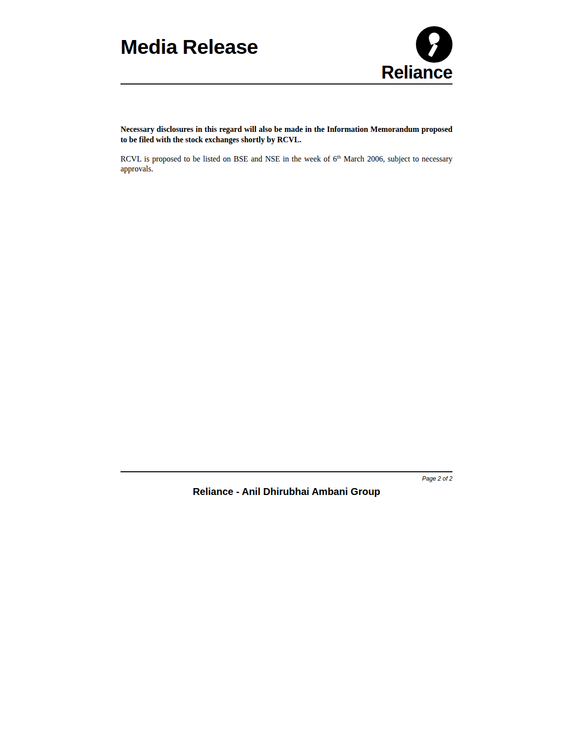Media Release
Reliance
Necessary disclosures in this regard will also be made in the Information Memorandum proposed to be filed with the stock exchanges shortly by RCVL.
RCVL is proposed to be listed on BSE and NSE in the week of 6th March 2006, subject to necessary approvals.
Page 2 of 2
Reliance - Anil Dhirubhai Ambani Group